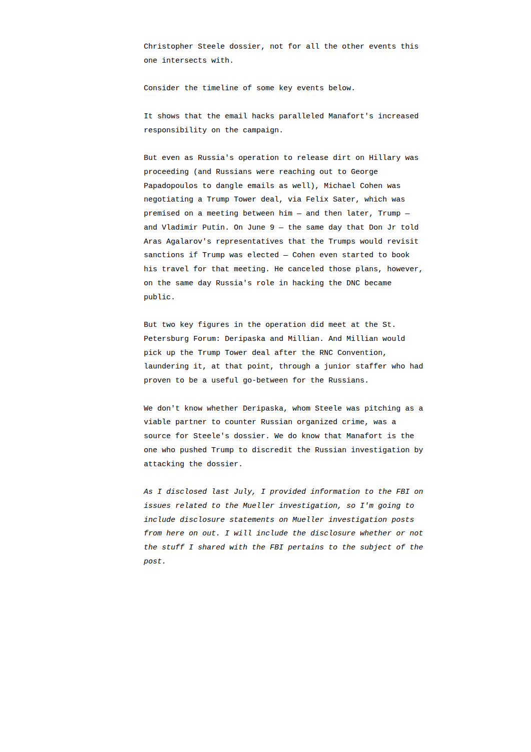Christopher Steele dossier, not for all the other events this one intersects with.
Consider the timeline of some key events below.
It shows that the email hacks paralleled Manafort's increased responsibility on the campaign.
But even as Russia's operation to release dirt on Hillary was proceeding (and Russians were reaching out to George Papadopoulos to dangle emails as well), Michael Cohen was negotiating a Trump Tower deal, via Felix Sater, which was premised on a meeting between him — and then later, Trump — and Vladimir Putin. On June 9 — the same day that Don Jr told Aras Agalarov's representatives that the Trumps would revisit sanctions if Trump was elected — Cohen even started to book his travel for that meeting. He canceled those plans, however, on the same day Russia's role in hacking the DNC became public.
But two key figures in the operation did meet at the St. Petersburg Forum: Deripaska and Millian. And Millian would pick up the Trump Tower deal after the RNC Convention, laundering it, at that point, through a junior staffer who had proven to be a useful go-between for the Russians.
We don't know whether Deripaska, whom Steele was pitching as a viable partner to counter Russian organized crime, was a source for Steele's dossier. We do know that Manafort is the one who pushed Trump to discredit the Russian investigation by attacking the dossier.
As I disclosed last July, I provided information to the FBI on issues related to the Mueller investigation, so I'm going to include disclosure statements on Mueller investigation posts from here on out. I will include the disclosure whether or not the stuff I shared with the FBI pertains to the subject of the post.